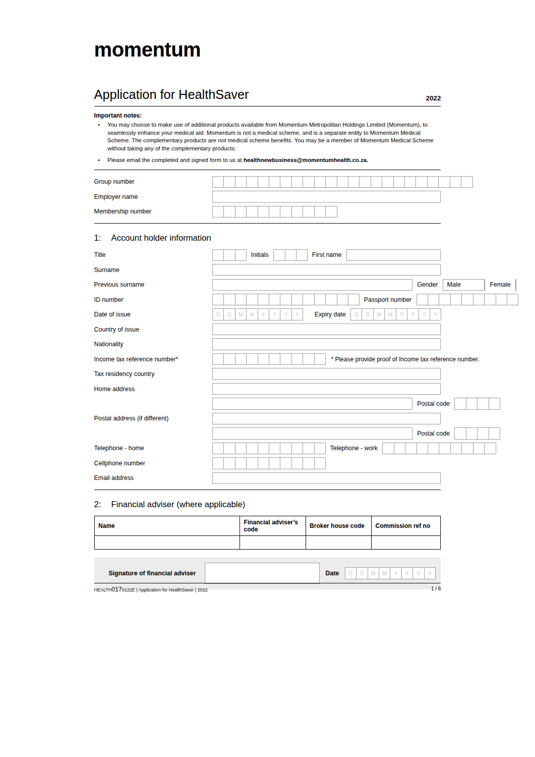momentum
Application for HealthSaver
2022
Important notes:
You may choose to make use of additional products available from Momentum Metropolitan Holdings Limited (Momentum), to seamlessly enhance your medical aid. Momentum is not a medical scheme, and is a separate entity to Momentum Medical Scheme. The complementary products are not medical scheme benefits. You may be a member of Momentum Medical Scheme without taking any of the complementary products.
Please email the completed and signed form to us at healthnewbusiness@momentumhealth.co.za.
Group number
Employer name
Membership number
1: Account holder information
Title
Initials
First name
Surname
Previous surname
Gender
Male
Female
ID number
Passport number
Date of issue
D
D
M
M
Y
Y
Y
Y
Expiry date
D
D
M
M
Y
Y
Y
Y
Country of issue
Nationality
Income tax reference number*
* Please provide proof of Income tax reference number.
Tax residency country
Home address
Postal code
Postal address (if different)
Postal code
Telephone - home
Telephone - work
Cellphone number
Email address
2: Financial adviser (where applicable)
| Name | Financial adviser’s code | Broker house code | Commission ref no |
| --- | --- | --- | --- |
Signature of financial adviser
Date
D
D
M
M
Y
Y
Y
Y
HEALTH0170122E | Application for HealthSaver | 2022
1 / 6